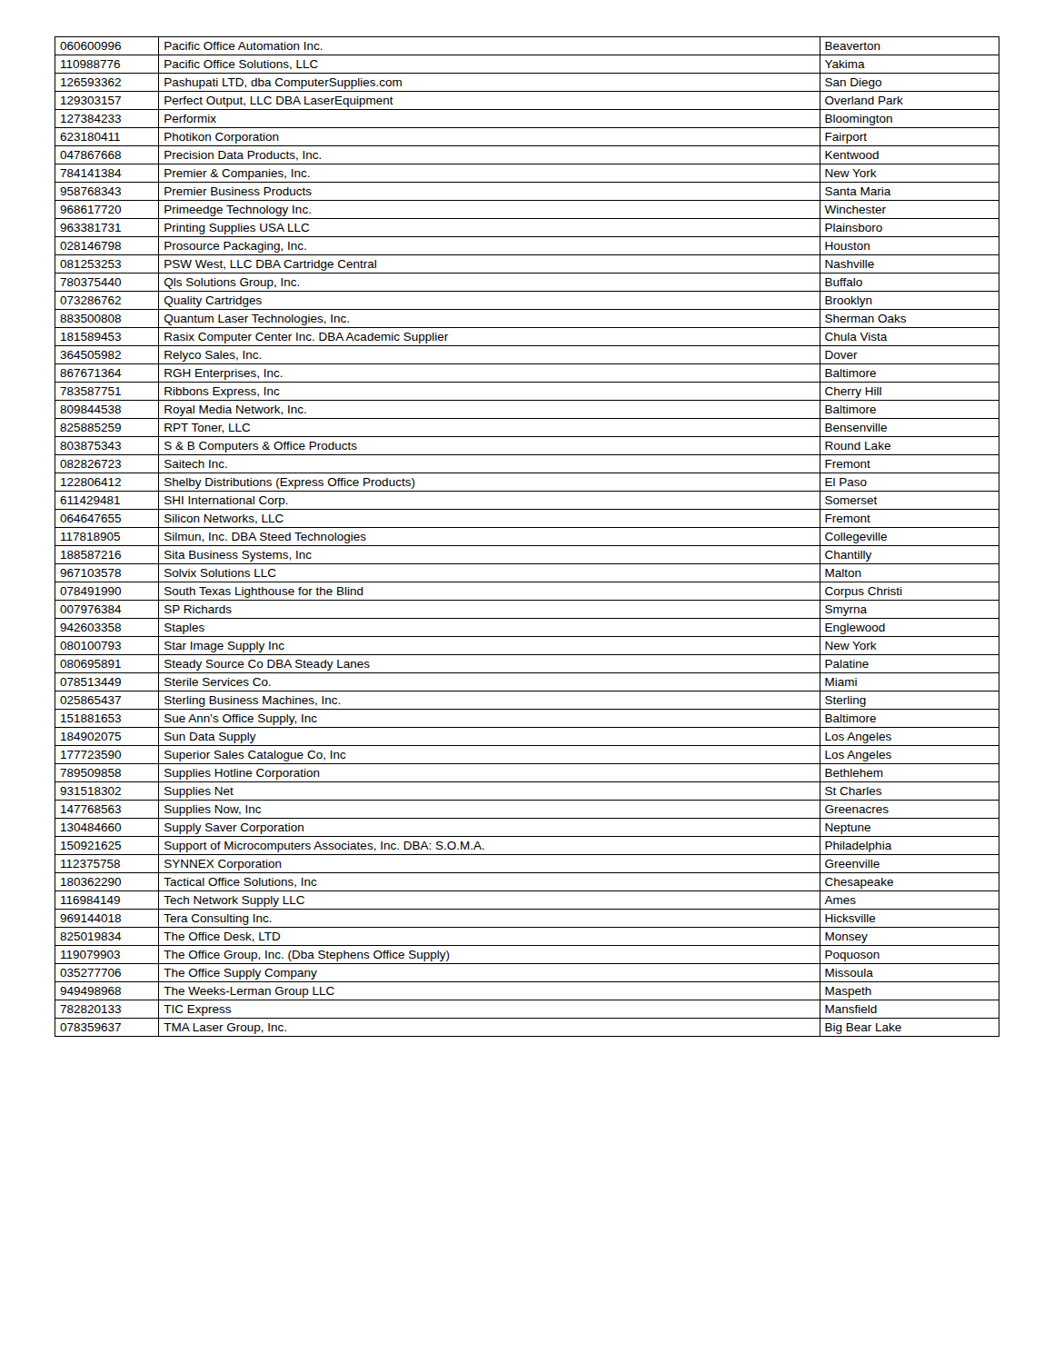| 060600996 | Pacific Office Automation Inc. | Beaverton |
| 110988776 | Pacific Office Solutions, LLC | Yakima |
| 126593362 | Pashupati LTD, dba ComputerSupplies.com | San Diego |
| 129303157 | Perfect Output, LLC DBA LaserEquipment | Overland Park |
| 127384233 | Performix | Bloomington |
| 623180411 | Photikon Corporation | Fairport |
| 047867668 | Precision Data Products, Inc. | Kentwood |
| 784141384 | Premier & Companies, Inc. | New York |
| 958768343 | Premier Business Products | Santa Maria |
| 968617720 | Primeedge Technology Inc. | Winchester |
| 963381731 | Printing Supplies USA LLC | Plainsboro |
| 028146798 | Prosource Packaging, Inc. | Houston |
| 081253253 | PSW West, LLC DBA Cartridge Central | Nashville |
| 780375440 | Qls Solutions Group, Inc. | Buffalo |
| 073286762 | Quality Cartridges | Brooklyn |
| 883500808 | Quantum Laser Technologies, Inc. | Sherman Oaks |
| 181589453 | Rasix Computer Center Inc. DBA Academic Supplier | Chula Vista |
| 364505982 | Relyco Sales, Inc. | Dover |
| 867671364 | RGH Enterprises, Inc. | Baltimore |
| 783587751 | Ribbons Express, Inc | Cherry Hill |
| 809844538 | Royal Media Network, Inc. | Baltimore |
| 825885259 | RPT Toner, LLC | Bensenville |
| 803875343 | S & B Computers & Office Products | Round Lake |
| 082826723 | Saitech Inc. | Fremont |
| 122806412 | Shelby Distributions (Express Office Products) | El Paso |
| 611429481 | SHI International Corp. | Somerset |
| 064647655 | Silicon Networks, LLC | Fremont |
| 117818905 | Silmun, Inc. DBA Steed Technologies | Collegeville |
| 188587216 | Sita Business Systems, Inc | Chantilly |
| 967103578 | Solvix Solutions LLC | Malton |
| 078491990 | South Texas Lighthouse for the Blind | Corpus Christi |
| 007976384 | SP Richards | Smyrna |
| 942603358 | Staples | Englewood |
| 080100793 | Star Image Supply Inc | New York |
| 080695891 | Steady Source Co DBA Steady Lanes | Palatine |
| 078513449 | Sterile Services Co. | Miami |
| 025865437 | Sterling Business Machines, Inc. | Sterling |
| 151881653 | Sue Ann's Office Supply, Inc | Baltimore |
| 184902075 | Sun Data Supply | Los Angeles |
| 177723590 | Superior Sales Catalogue Co, Inc | Los Angeles |
| 789509858 | Supplies Hotline Corporation | Bethlehem |
| 931518302 | Supplies Net | St Charles |
| 147768563 | Supplies Now, Inc | Greenacres |
| 130484660 | Supply Saver Corporation | Neptune |
| 150921625 | Support of Microcomputers Associates, Inc. DBA: S.O.M.A. | Philadelphia |
| 112375758 | SYNNEX Corporation | Greenville |
| 180362290 | Tactical Office Solutions, Inc | Chesapeake |
| 116984149 | Tech Network Supply LLC | Ames |
| 969144018 | Tera Consulting Inc. | Hicksville |
| 825019834 | The Office Desk, LTD | Monsey |
| 119079903 | The Office Group, Inc. (Dba Stephens Office Supply) | Poquoson |
| 035277706 | The Office Supply Company | Missoula |
| 949498968 | The Weeks-Lerman Group LLC | Maspeth |
| 782820133 | TIC Express | Mansfield |
| 078359637 | TMA Laser Group, Inc. | Big Bear Lake |